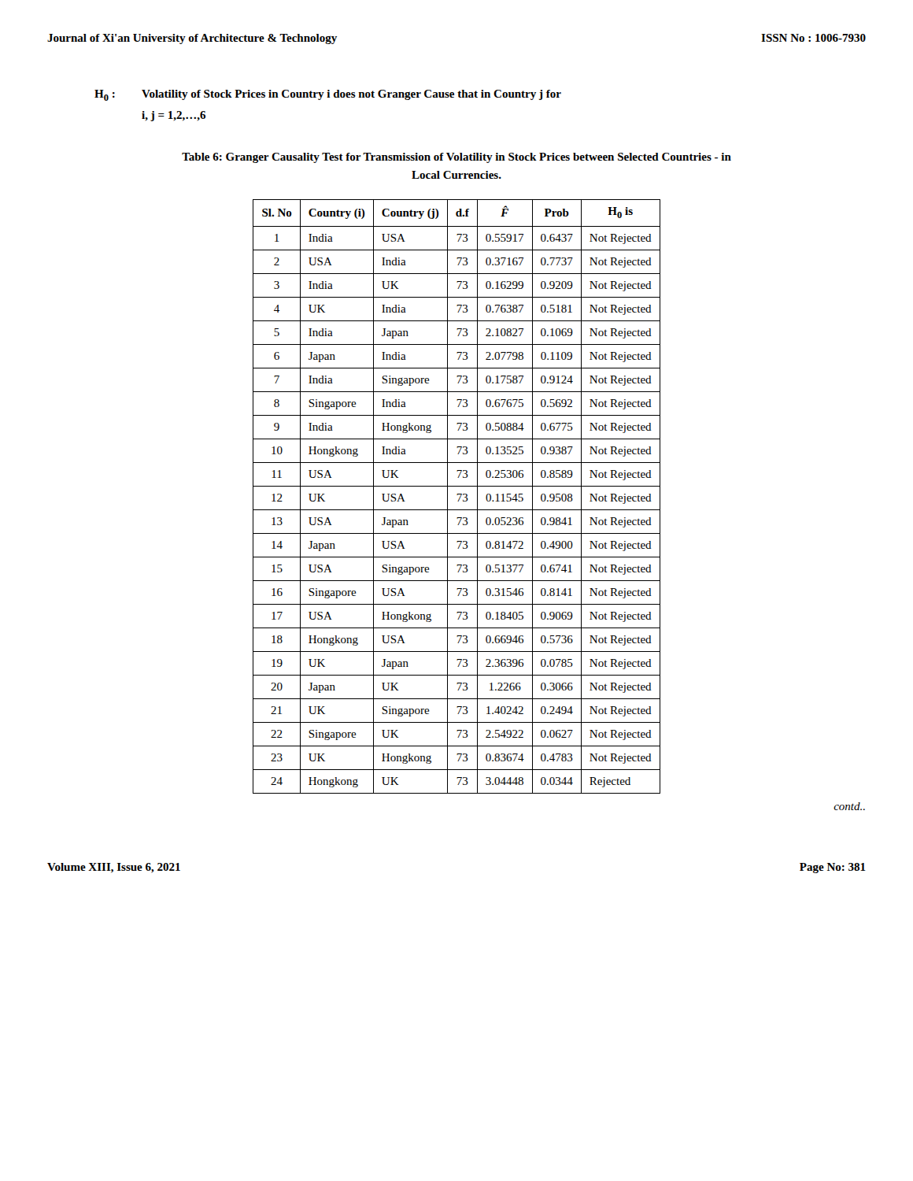Journal of Xi'an University of Architecture & Technology ISSN No : 1006-7930
H0 : Volatility of Stock Prices in Country i does not Granger Cause that in Country j for i, j = 1,2,…,6
Table 6: Granger Causality Test for Transmission of Volatility in Stock Prices between Selected Countries - in Local Currencies.
| Sl. No | Country (i) | Country (j) | d.f | F̂ | Prob | H 0 is |
| --- | --- | --- | --- | --- | --- | --- |
| 1 | India | USA | 73 | 0.55917 | 0.6437 | Not Rejected |
| 2 | USA | India | 73 | 0.37167 | 0.7737 | Not Rejected |
| 3 | India | UK | 73 | 0.16299 | 0.9209 | Not Rejected |
| 4 | UK | India | 73 | 0.76387 | 0.5181 | Not Rejected |
| 5 | India | Japan | 73 | 2.10827 | 0.1069 | Not Rejected |
| 6 | Japan | India | 73 | 2.07798 | 0.1109 | Not Rejected |
| 7 | India | Singapore | 73 | 0.17587 | 0.9124 | Not Rejected |
| 8 | Singapore | India | 73 | 0.67675 | 0.5692 | Not Rejected |
| 9 | India | Hongkong | 73 | 0.50884 | 0.6775 | Not Rejected |
| 10 | Hongkong | India | 73 | 0.13525 | 0.9387 | Not Rejected |
| 11 | USA | UK | 73 | 0.25306 | 0.8589 | Not Rejected |
| 12 | UK | USA | 73 | 0.11545 | 0.9508 | Not Rejected |
| 13 | USA | Japan | 73 | 0.05236 | 0.9841 | Not Rejected |
| 14 | Japan | USA | 73 | 0.81472 | 0.4900 | Not Rejected |
| 15 | USA | Singapore | 73 | 0.51377 | 0.6741 | Not Rejected |
| 16 | Singapore | USA | 73 | 0.31546 | 0.8141 | Not Rejected |
| 17 | USA | Hongkong | 73 | 0.18405 | 0.9069 | Not Rejected |
| 18 | Hongkong | USA | 73 | 0.66946 | 0.5736 | Not Rejected |
| 19 | UK | Japan | 73 | 2.36396 | 0.0785 | Not Rejected |
| 20 | Japan | UK | 73 | 1.2266 | 0.3066 | Not Rejected |
| 21 | UK | Singapore | 73 | 1.40242 | 0.2494 | Not Rejected |
| 22 | Singapore | UK | 73 | 2.54922 | 0.0627 | Not Rejected |
| 23 | UK | Hongkong | 73 | 0.83674 | 0.4783 | Not Rejected |
| 24 | Hongkong | UK | 73 | 3.04448 | 0.0344 | Rejected |
contd..
Volume XIII, Issue 6, 2021 Page No: 381